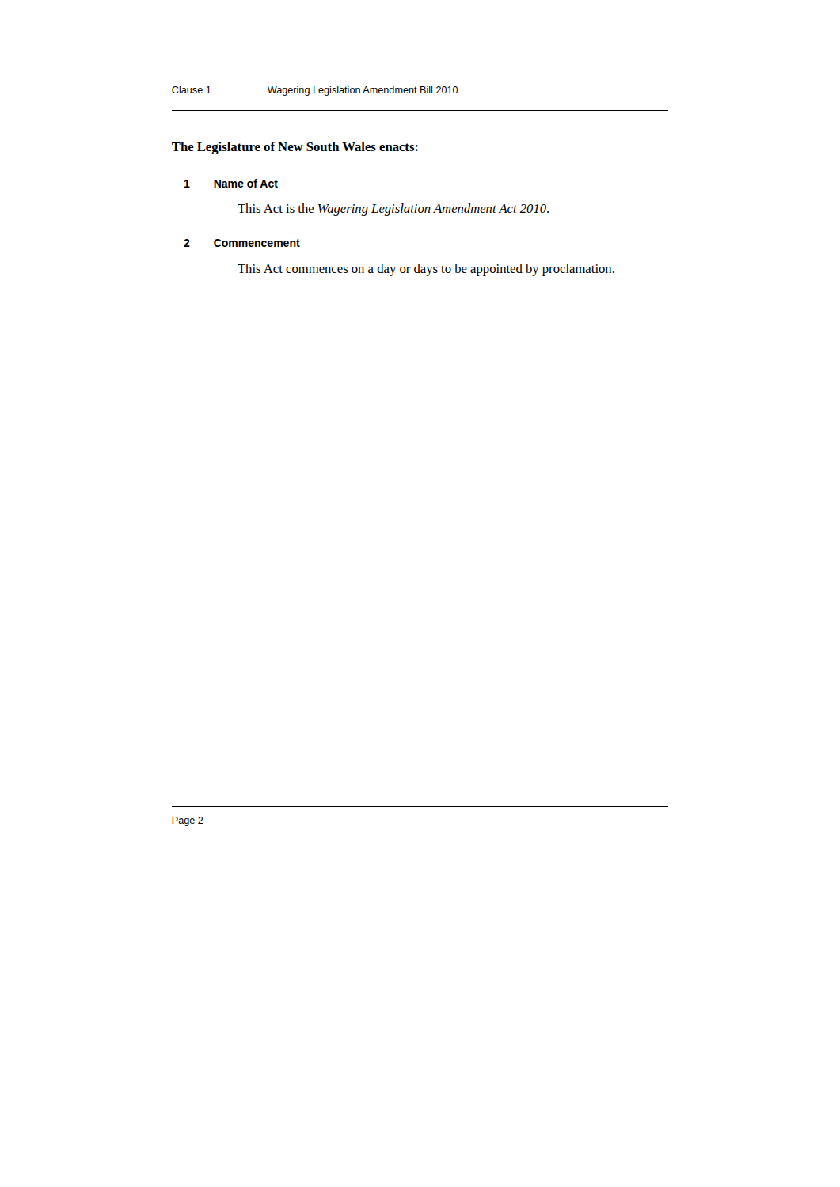Clause 1 Wagering Legislation Amendment Bill 2010
The Legislature of New South Wales enacts:
1 Name of Act
This Act is the Wagering Legislation Amendment Act 2010.
2 Commencement
This Act commences on a day or days to be appointed by proclamation.
Page 2